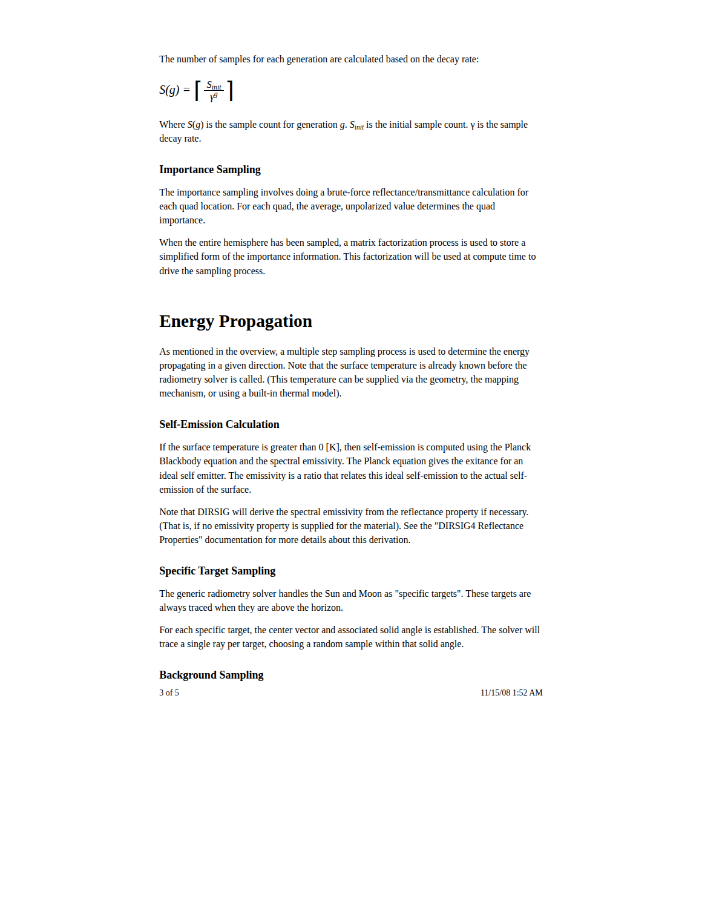The number of samples for each generation are calculated based on the decay rate:
S(g) = ⌈Sinit γg⌉
Where S(g) is the sample count for generation g. Sinit is the initial sample count. γ is the sample decay rate.
Importance Sampling
The importance sampling involves doing a brute-force reflectance/transmittance calculation for each quad location. For each quad, the average, unpolarized value determines the quad importance.
When the entire hemisphere has been sampled, a matrix factorization process is used to store a simplified form of the importance information. This factorization will be used at compute time to drive the sampling process.
Energy Propagation
As mentioned in the overview, a multiple step sampling process is used to determine the energy propagating in a given direction. Note that the surface temperature is already known before the radiometry solver is called. (This temperature can be supplied via the geometry, the mapping mechanism, or using a built-in thermal model).
Self-Emission Calculation
If the surface temperature is greater than 0 [K], then self-emission is computed using the Planck Blackbody equation and the spectral emissivity. The Planck equation gives the exitance for an ideal self emitter. The emissivity is a ratio that relates this ideal self-emission to the actual self-emission of the surface.
Note that DIRSIG will derive the spectral emissivity from the reflectance property if necessary. (That is, if no emissivity property is supplied for the material). See the "DIRSIG4 Reflectance Properties" documentation for more details about this derivation.
Specific Target Sampling
The generic radiometry solver handles the Sun and Moon as "specific targets". These targets are always traced when they are above the horizon.
For each specific target, the center vector and associated solid angle is established. The solver will trace a single ray per target, choosing a random sample within that solid angle.
Background Sampling
3 of 5
11/15/08 1:52 AM